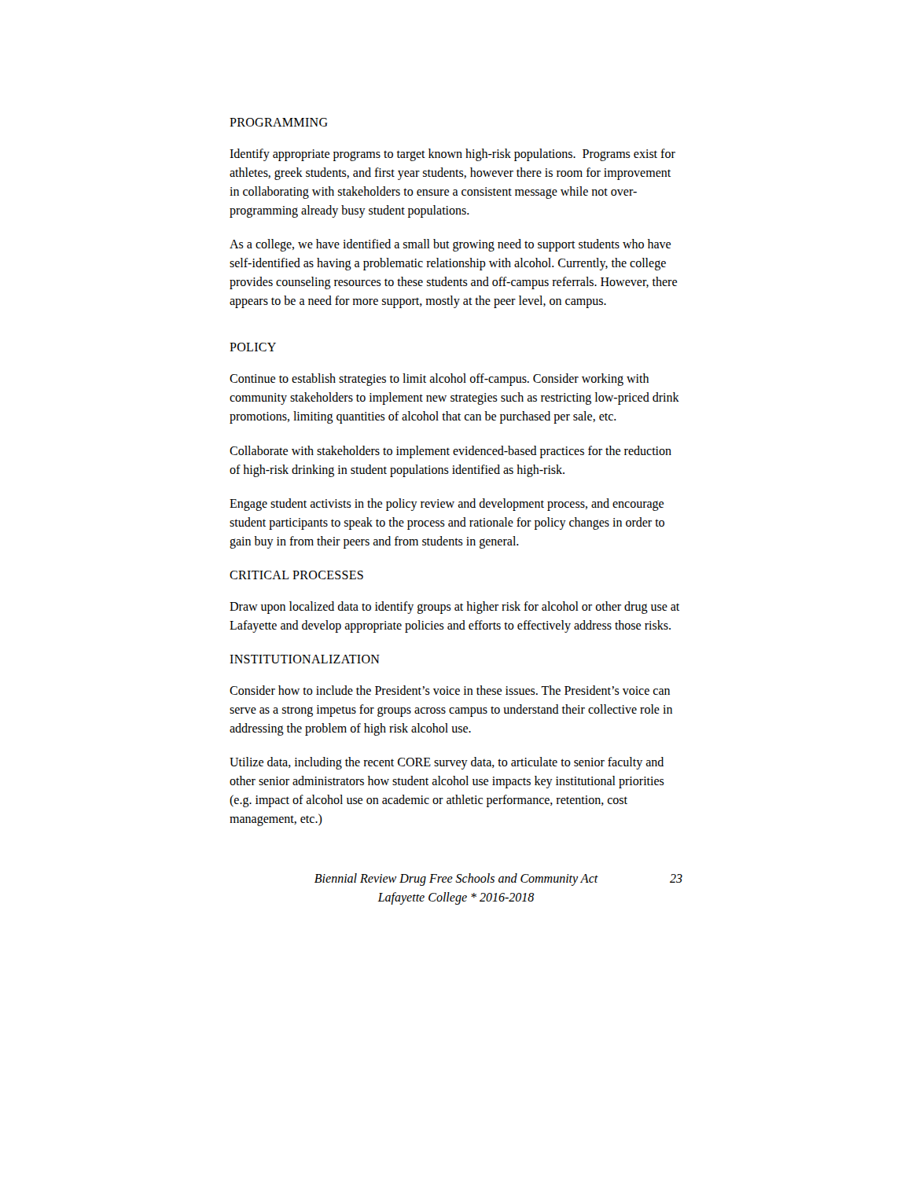Programming
Identify appropriate programs to target known high-risk populations. Programs exist for athletes, greek students, and first year students, however there is room for improvement in collaborating with stakeholders to ensure a consistent message while not over-programming already busy student populations.
As a college, we have identified a small but growing need to support students who have self-identified as having a problematic relationship with alcohol. Currently, the college provides counseling resources to these students and off-campus referrals. However, there appears to be a need for more support, mostly at the peer level, on campus.
Policy
Continue to establish strategies to limit alcohol off-campus. Consider working with community stakeholders to implement new strategies such as restricting low-priced drink promotions, limiting quantities of alcohol that can be purchased per sale, etc.
Collaborate with stakeholders to implement evidenced-based practices for the reduction of high-risk drinking in student populations identified as high-risk.
Engage student activists in the policy review and development process, and encourage student participants to speak to the process and rationale for policy changes in order to gain buy in from their peers and from students in general.
Critical Processes
Draw upon localized data to identify groups at higher risk for alcohol or other drug use at Lafayette and develop appropriate policies and efforts to effectively address those risks.
Institutionalization
Consider how to include the President’s voice in these issues. The President’s voice can serve as a strong impetus for groups across campus to understand their collective role in addressing the problem of high risk alcohol use.
Utilize data, including the recent CORE survey data, to articulate to senior faculty and other senior administrators how student alcohol use impacts key institutional priorities (e.g. impact of alcohol use on academic or athletic performance, retention, cost management, etc.)
Biennial Review Drug Free Schools and Community Act 23
Lafayette College * 2016-2018